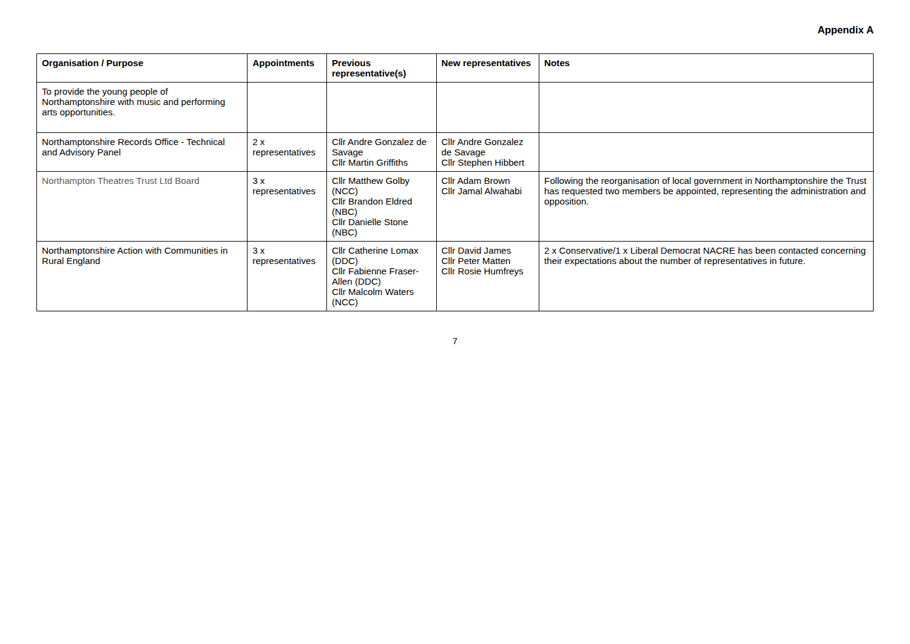Appendix A
| Organisation / Purpose | Appointments | Previous representative(s) | New representatives | Notes |
| --- | --- | --- | --- | --- |
| To provide the young people of Northamptonshire with music and performing arts opportunities. | | | | |
| Northamptonshire Records Office - Technical and Advisory Panel | 2 x representatives | Cllr Andre Gonzalez de Savage Cllr Martin Griffiths | Cllr Andre Gonzalez de Savage Cllr Stephen Hibbert | |
| Northampton Theatres Trust Ltd Board | 3 x representatives | Cllr Matthew Golby (NCC) Cllr Brandon Eldred (NBC) Cllr Danielle Stone (NBC) | Cllr Adam Brown Cllr Jamal Alwahabi | Following the reorganisation of local government in Northamptonshire the Trust has requested two members be appointed, representing the administration and opposition. |
| Northamptonshire Action with Communities in Rural England | 3 x representatives | Cllr Catherine Lomax (DDC) Cllr Fabienne Fraser-Allen (DDC) Cllr Malcolm Waters (NCC) | Cllr David James Cllr Peter Matten Cllr Rosie Humfreys | 2 x Conservative/1 x Liberal Democrat NACRE has been contacted concerning their expectations about the number of representatives in future. |
7